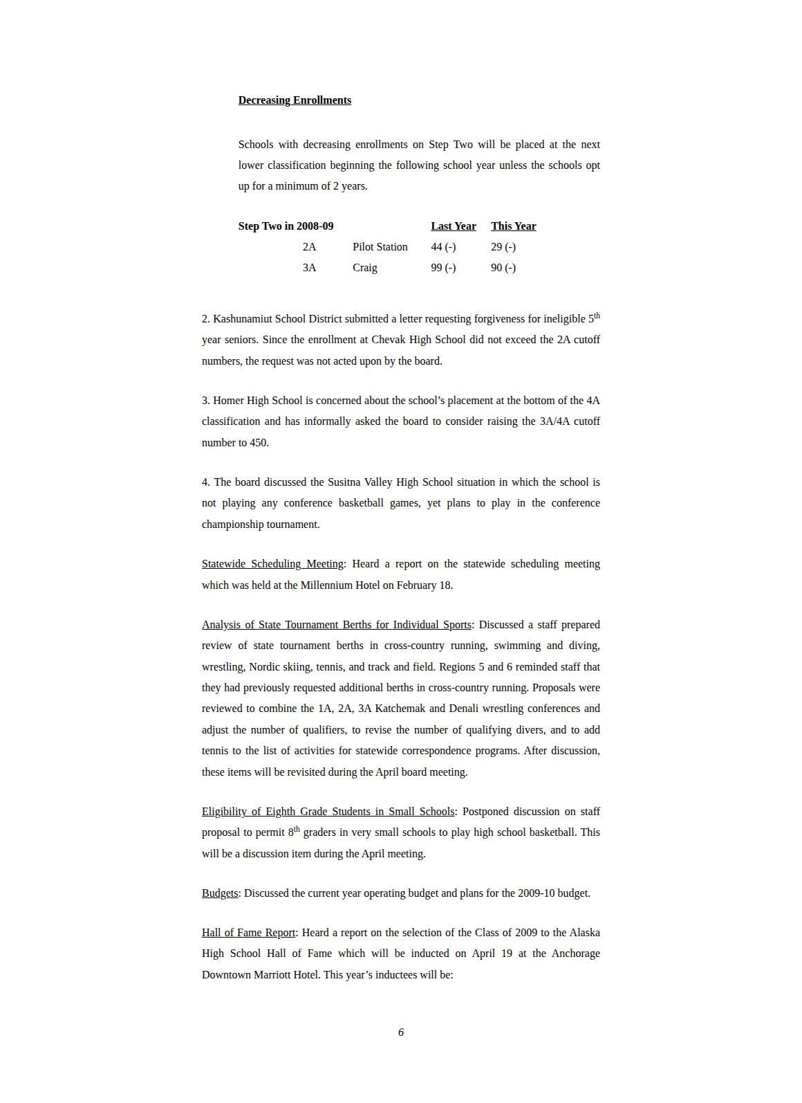Decreasing Enrollments
Schools with decreasing enrollments on Step Two will be placed at the next lower classification beginning the following school year unless the schools opt up for a minimum of 2 years.
| Step Two in 2008-09 | Last Year | This Year |
| --- | --- | --- |
| | 2A | Pilot Station | 44 (-) | 29 (-) |
| | 3A | Craig | 99 (-) | 90 (-) |
2. Kashunamiut School District submitted a letter requesting forgiveness for ineligible 5th year seniors. Since the enrollment at Chevak High School did not exceed the 2A cutoff numbers, the request was not acted upon by the board.
3. Homer High School is concerned about the school’s placement at the bottom of the 4A classification and has informally asked the board to consider raising the 3A/4A cutoff number to 450.
4. The board discussed the Susitna Valley High School situation in which the school is not playing any conference basketball games, yet plans to play in the conference championship tournament.
Statewide Scheduling Meeting: Heard a report on the statewide scheduling meeting which was held at the Millennium Hotel on February 18.
Analysis of State Tournament Berths for Individual Sports: Discussed a staff prepared review of state tournament berths in cross-country running, swimming and diving, wrestling, Nordic skiing, tennis, and track and field. Regions 5 and 6 reminded staff that they had previously requested additional berths in cross-country running. Proposals were reviewed to combine the 1A, 2A, 3A Katchemak and Denali wrestling conferences and adjust the number of qualifiers, to revise the number of qualifying divers, and to add tennis to the list of activities for statewide correspondence programs. After discussion, these items will be revisited during the April board meeting.
Eligibility of Eighth Grade Students in Small Schools: Postponed discussion on staff proposal to permit 8th graders in very small schools to play high school basketball. This will be a discussion item during the April meeting.
Budgets: Discussed the current year operating budget and plans for the 2009-10 budget.
Hall of Fame Report: Heard a report on the selection of the Class of 2009 to the Alaska High School Hall of Fame which will be inducted on April 19 at the Anchorage Downtown Marriott Hotel. This year’s inductees will be:
6